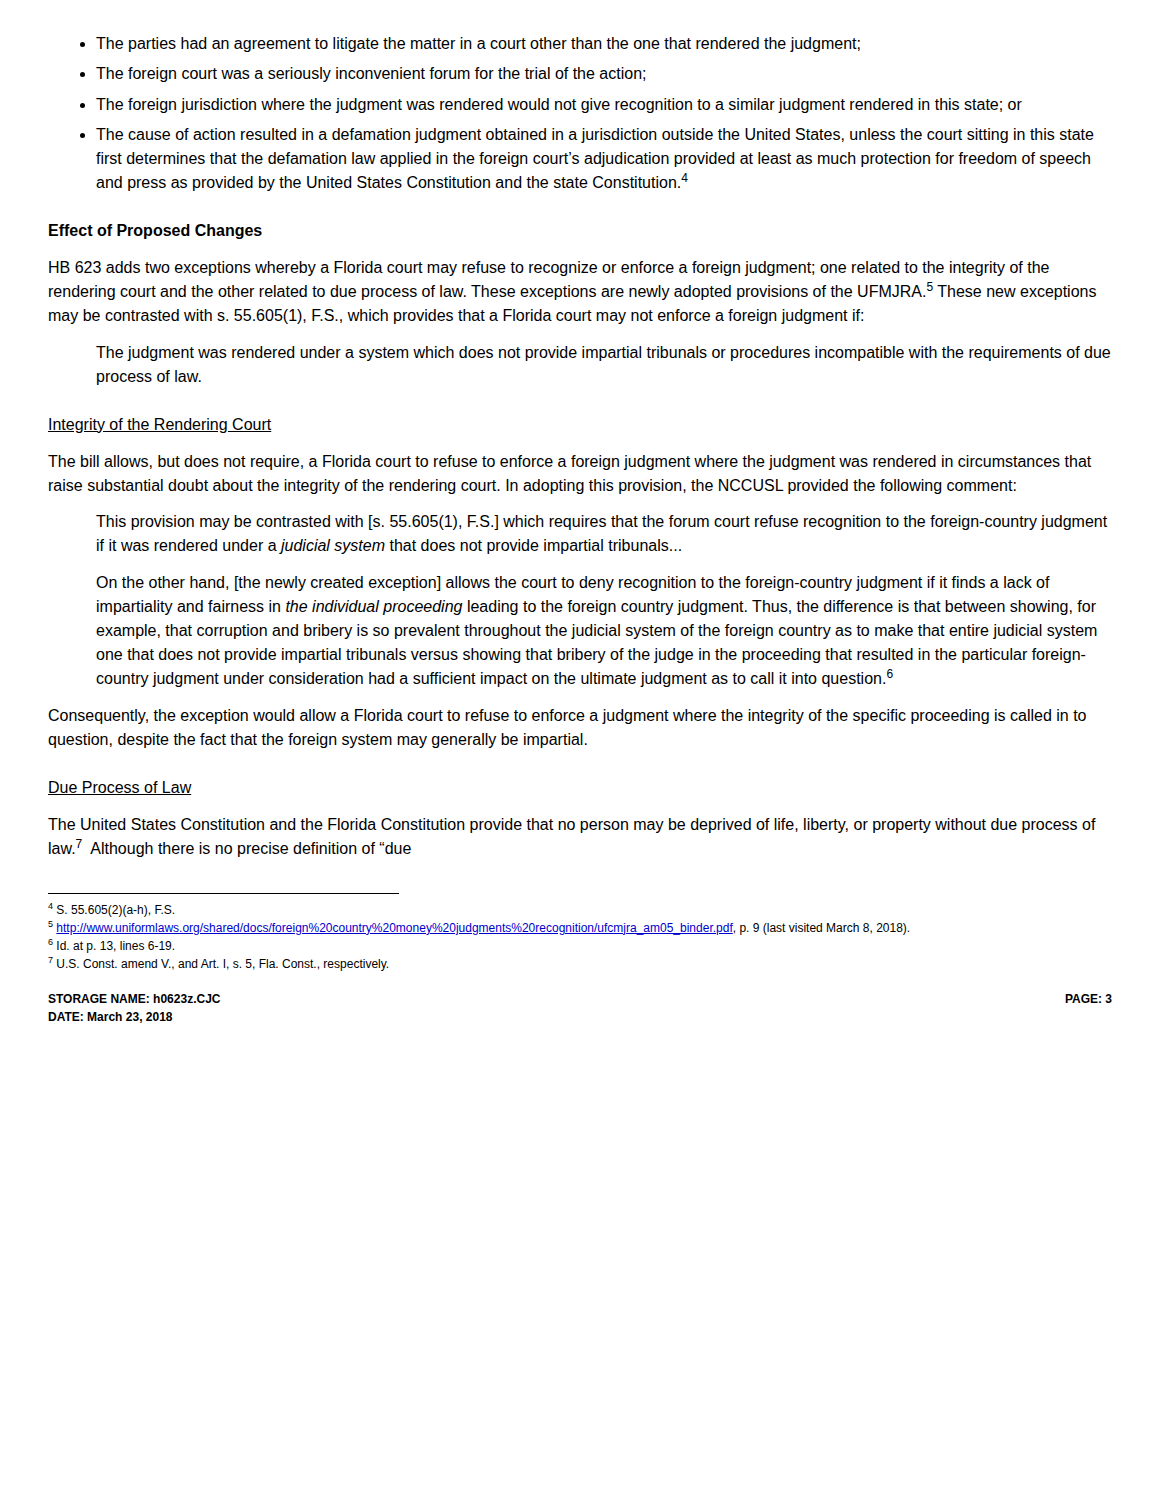The parties had an agreement to litigate the matter in a court other than the one that rendered the judgment;
The foreign court was a seriously inconvenient forum for the trial of the action;
The foreign jurisdiction where the judgment was rendered would not give recognition to a similar judgment rendered in this state; or
The cause of action resulted in a defamation judgment obtained in a jurisdiction outside the United States, unless the court sitting in this state first determines that the defamation law applied in the foreign court’s adjudication provided at least as much protection for freedom of speech and press as provided by the United States Constitution and the state Constitution.4
Effect of Proposed Changes
HB 623 adds two exceptions whereby a Florida court may refuse to recognize or enforce a foreign judgment; one related to the integrity of the rendering court and the other related to due process of law. These exceptions are newly adopted provisions of the UFMJRA.5 These new exceptions may be contrasted with s. 55.605(1), F.S., which provides that a Florida court may not enforce a foreign judgment if:
The judgment was rendered under a system which does not provide impartial tribunals or procedures incompatible with the requirements of due process of law.
Integrity of the Rendering Court
The bill allows, but does not require, a Florida court to refuse to enforce a foreign judgment where the judgment was rendered in circumstances that raise substantial doubt about the integrity of the rendering court. In adopting this provision, the NCCUSL provided the following comment:
This provision may be contrasted with [s. 55.605(1), F.S.] which requires that the forum court refuse recognition to the foreign-country judgment if it was rendered under a judicial system that does not provide impartial tribunals...
On the other hand, [the newly created exception] allows the court to deny recognition to the foreign-country judgment if it finds a lack of impartiality and fairness in the individual proceeding leading to the foreign country judgment. Thus, the difference is that between showing, for example, that corruption and bribery is so prevalent throughout the judicial system of the foreign country as to make that entire judicial system one that does not provide impartial tribunals versus showing that bribery of the judge in the proceeding that resulted in the particular foreign-country judgment under consideration had a sufficient impact on the ultimate judgment as to call it into question.6
Consequently, the exception would allow a Florida court to refuse to enforce a judgment where the integrity of the specific proceeding is called in to question, despite the fact that the foreign system may generally be impartial.
Due Process of Law
The United States Constitution and the Florida Constitution provide that no person may be deprived of life, liberty, or property without due process of law.7 Although there is no precise definition of “due
4 S. 55.605(2)(a-h), F.S.
5 http://www.uniformlaws.org/shared/docs/foreign%20country%20money%20judgments%20recognition/ufcmjra_am05_binder.pdf, p. 9 (last visited March 8, 2018).
6 Id. at p. 13, lines 6-19.
7 U.S. Const. amend V., and Art. I, s. 5, Fla. Const., respectively.
STORAGE NAME: h0623z.CJC DATE: March 23, 2018
PAGE: 3